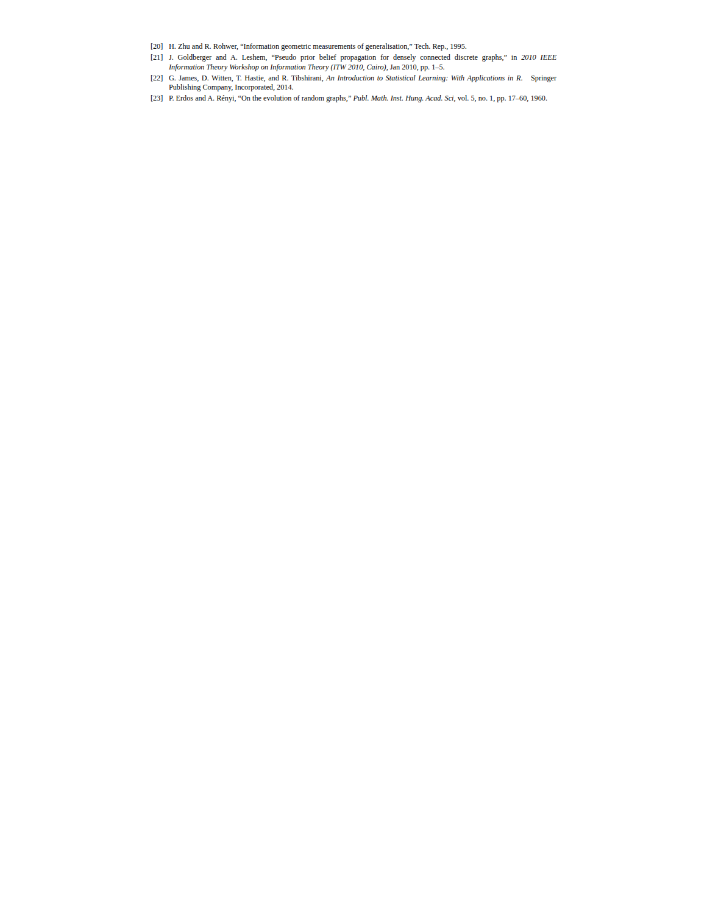[20] H. Zhu and R. Rohwer, “Information geometric measurements of generalisation,” Tech. Rep., 1995.
[21] J. Goldberger and A. Leshem, “Pseudo prior belief propagation for densely connected discrete graphs,” in 2010 IEEE Information Theory Workshop on Information Theory (ITW 2010, Cairo), Jan 2010, pp. 1–5.
[22] G. James, D. Witten, T. Hastie, and R. Tibshirani, An Introduction to Statistical Learning: With Applications in R. Springer Publishing Company, Incorporated, 2014.
[23] P. Erdos and A. Rényi, “On the evolution of random graphs,” Publ. Math. Inst. Hung. Acad. Sci, vol. 5, no. 1, pp. 17–60, 1960.